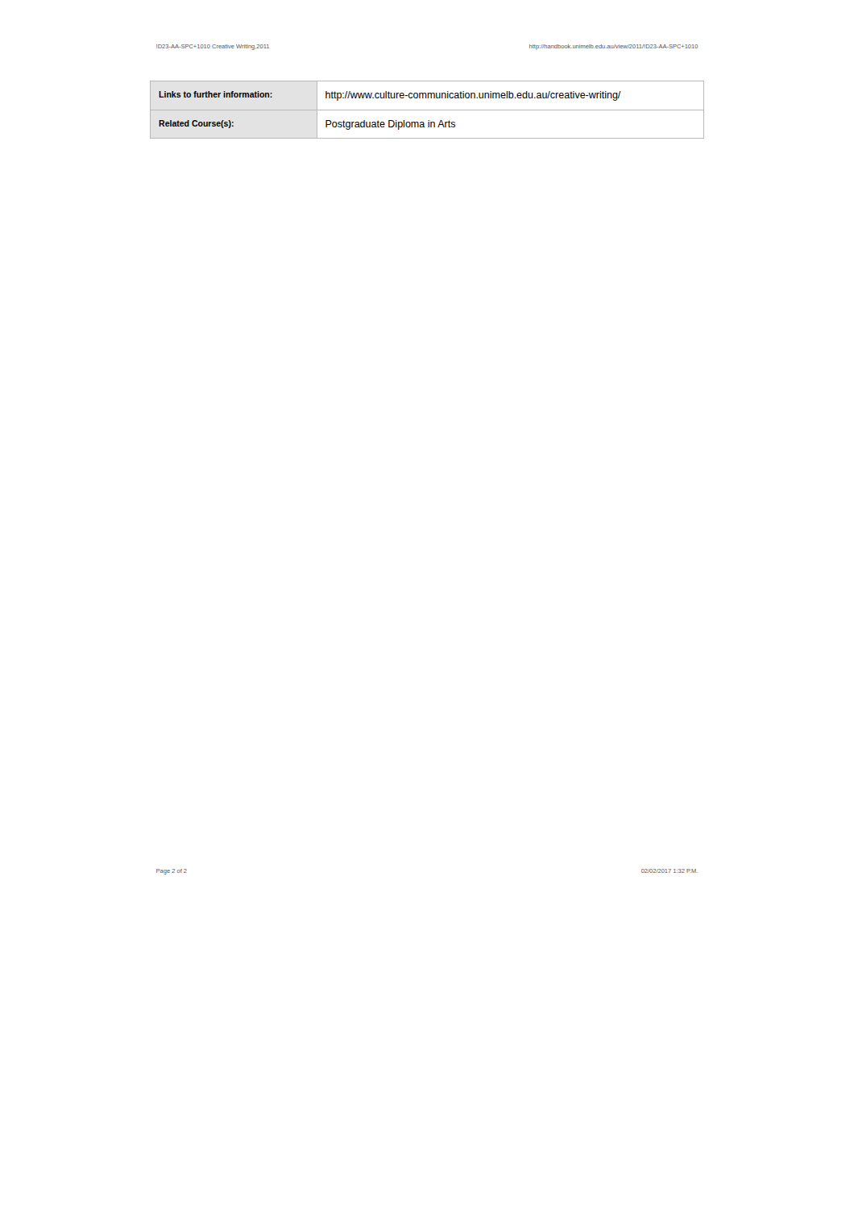!D23-AA-SPC+1010 Creative Writing,2011
http://handbook.unimelb.edu.au/view/2011/!D23-AA-SPC+1010
| Links to further information: | http://www.culture-communication.unimelb.edu.au/creative-writing/ |
| Related Course(s): | Postgraduate Diploma in Arts |
Page 2 of 2
02/02/2017 1:32 P.M.